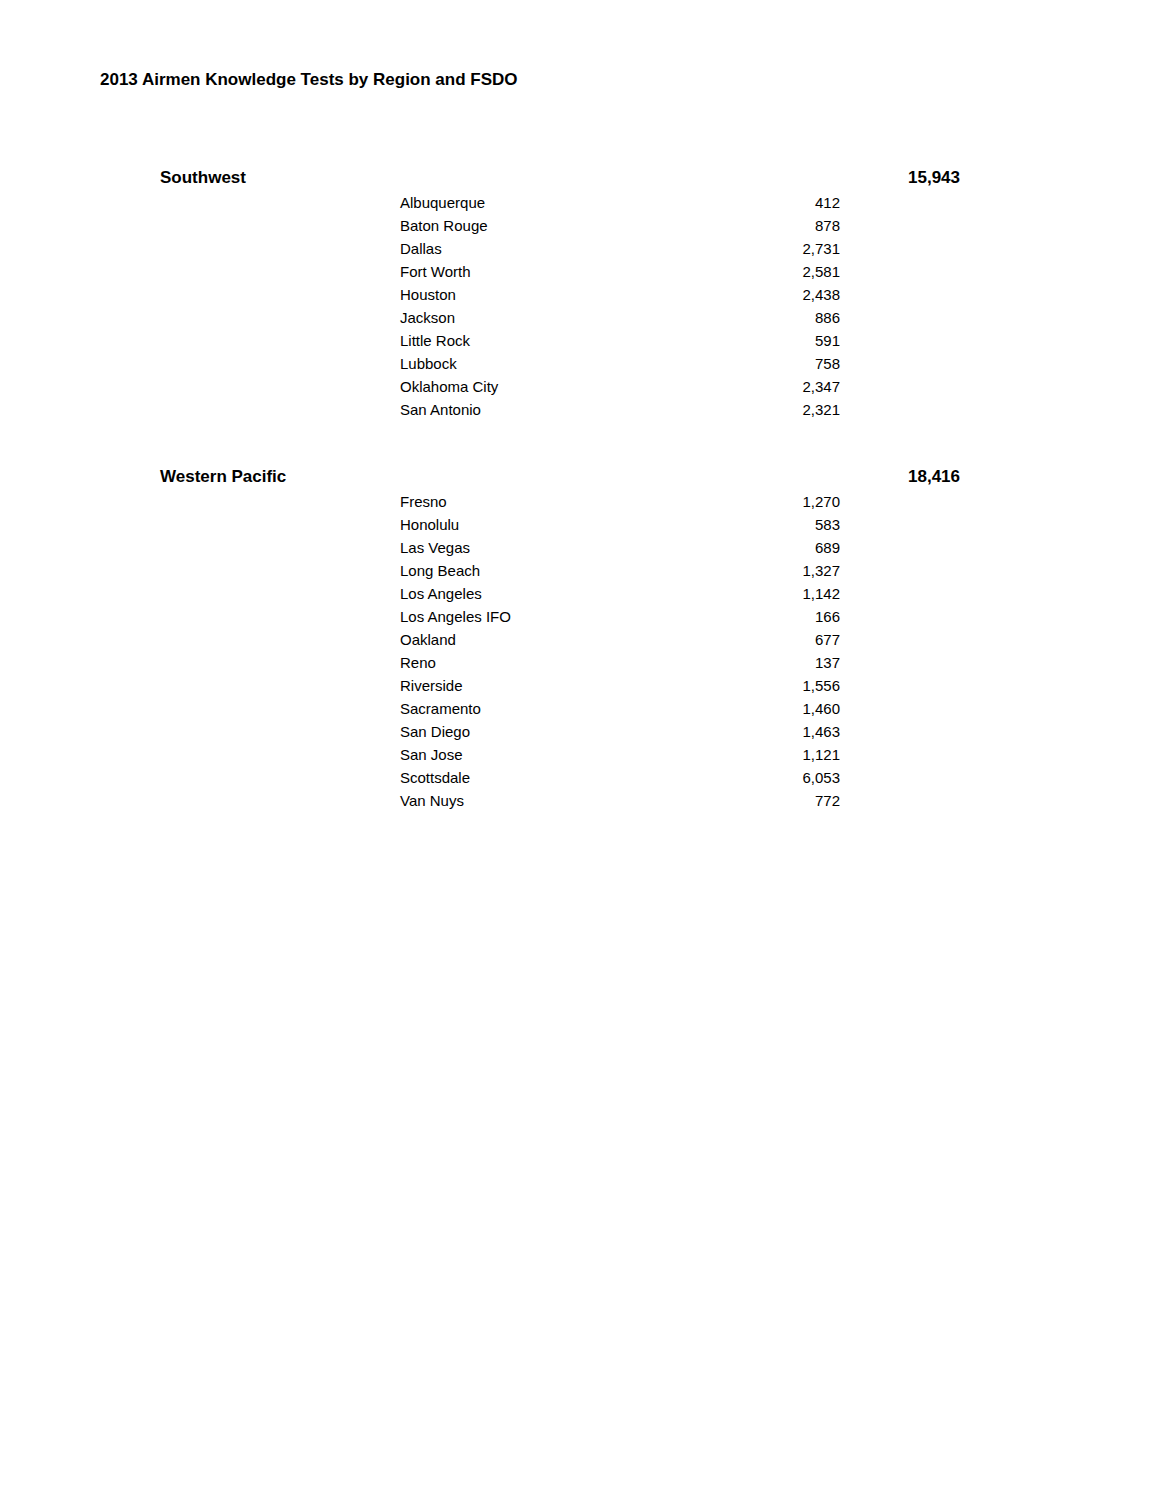2013 Airmen Knowledge Tests by Region and FSDO
| Southwest | 15,943 |
| Albuquerque | 412 | |
| Baton Rouge | 878 | |
| Dallas | 2,731 | |
| Fort Worth | 2,581 | |
| Houston | 2,438 | |
| Jackson | 886 | |
| Little Rock | 591 | |
| Lubbock | 758 | |
| Oklahoma City | 2,347 | |
| San Antonio | 2,321 | |
| Western Pacific | 18,416 |
| Fresno | 1,270 | |
| Honolulu | 583 | |
| Las Vegas | 689 | |
| Long Beach | 1,327 | |
| Los Angeles | 1,142 | |
| Los Angeles IFO | 166 | |
| Oakland | 677 | |
| Reno | 137 | |
| Riverside | 1,556 | |
| Sacramento | 1,460 | |
| San Diego | 1,463 | |
| San Jose | 1,121 | |
| Scottsdale | 6,053 | |
| Van Nuys | 772 | |